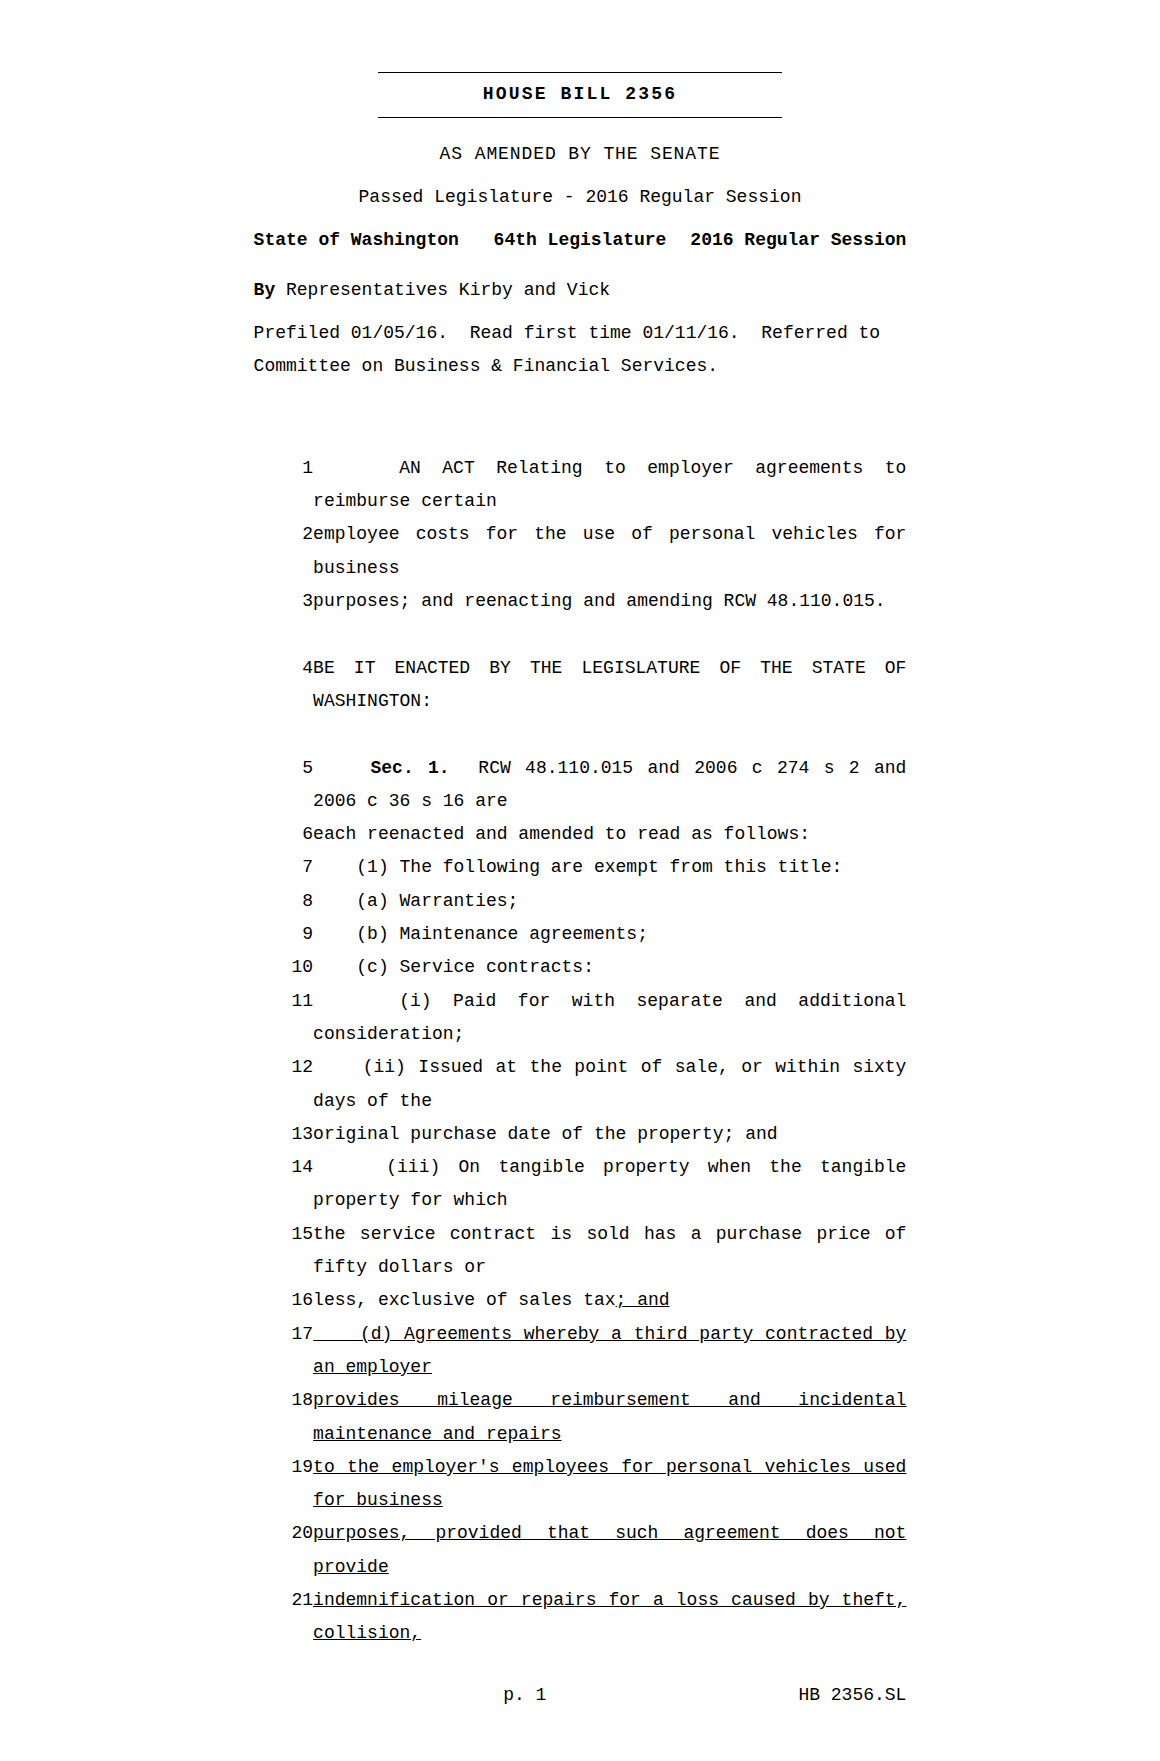HOUSE BILL 2356
AS AMENDED BY THE SENATE
Passed Legislature - 2016 Regular Session
State of Washington
64th Legislature
2016 Regular Session
By Representatives Kirby and Vick
Prefiled 01/05/16. Read first time 01/11/16. Referred to Committee on Business & Financial Services.
| 1 | AN ACT Relating to employer agreements to reimburse certain |
| 2 | employee costs for the use of personal vehicles for business |
| 3 | purposes; and reenacting and amending RCW 48.110.015. |
| 4 | BE IT ENACTED BY THE LEGISLATURE OF THE STATE OF WASHINGTON: |
| 5 | Sec. 1. RCW 48.110.015 and 2006 c 274 s 2 and 2006 c 36 s 16 are |
| 6 | each reenacted and amended to read as follows: |
| 7 | (1) The following are exempt from this title: |
| 8 | (a) Warranties; |
| 9 | (b) Maintenance agreements; |
| 10 | (c) Service contracts: |
| 11 | (i) Paid for with separate and additional consideration; |
| 12 | (ii) Issued at the point of sale, or within sixty days of the |
| 13 | original purchase date of the property; and |
| 14 | (iii) On tangible property when the tangible property for which |
| 15 | the service contract is sold has a purchase price of fifty dollars or |
| 16 | less, exclusive of sales tax ; and |
| 17 | (d) Agreements whereby a third party contracted by an employer |
| 18 | provides mileage reimbursement and incidental maintenance and repairs |
| 19 | to the employer's employees for personal vehicles used for business |
| 20 | purposes, provided that such agreement does not provide |
| 21 | indemnification or repairs for a loss caused by theft, collision, |
p. 1
HB 2356.SL